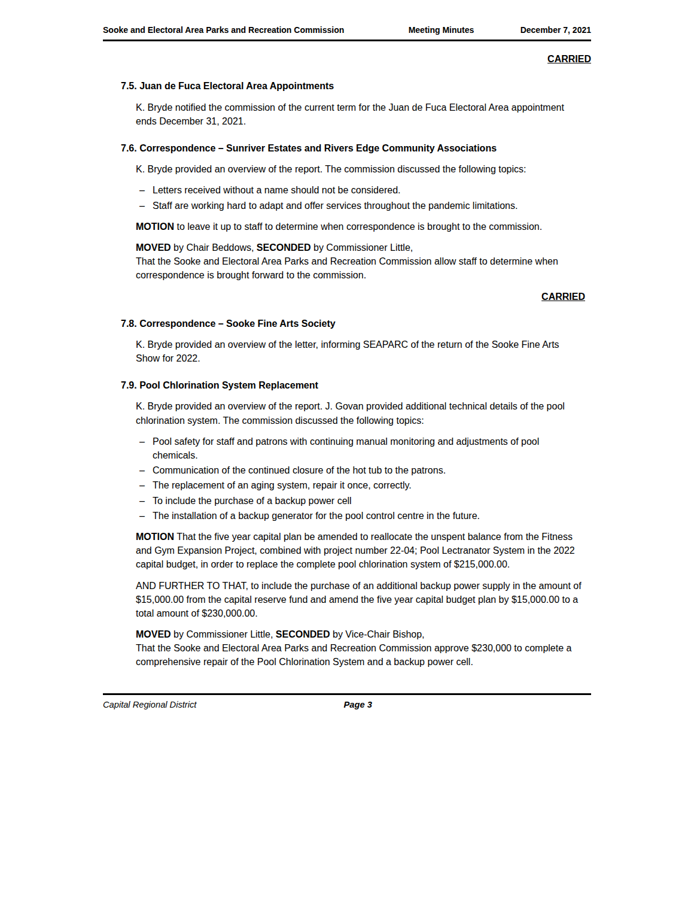Sooke and Electoral Area Parks and Recreation Commission
Meeting Minutes
December 7, 2021
CARRIED
7.5. Juan de Fuca Electoral Area Appointments
K. Bryde notified the commission of the current term for the Juan de Fuca Electoral Area appointment ends December 31, 2021.
7.6. Correspondence – Sunriver Estates and Rivers Edge Community Associations
K. Bryde provided an overview of the report. The commission discussed the following topics:
Letters received without a name should not be considered.
Staff are working hard to adapt and offer services throughout the pandemic limitations.
MOTION to leave it up to staff to determine when correspondence is brought to the commission.
MOVED by Chair Beddows, SECONDED by Commissioner Little,
That the Sooke and Electoral Area Parks and Recreation Commission allow staff to determine when correspondence is brought forward to the commission.
CARRIED
7.8. Correspondence – Sooke Fine Arts Society
K. Bryde provided an overview of the letter, informing SEAPARC of the return of the Sooke Fine Arts Show for 2022.
7.9. Pool Chlorination System Replacement
K. Bryde provided an overview of the report. J. Govan provided additional technical details of the pool chlorination system. The commission discussed the following topics:
Pool safety for staff and patrons with continuing manual monitoring and adjustments of pool chemicals.
Communication of the continued closure of the hot tub to the patrons.
The replacement of an aging system, repair it once, correctly.
To include the purchase of a backup power cell
The installation of a backup generator for the pool control centre in the future.
MOTION That the five year capital plan be amended to reallocate the unspent balance from the Fitness and Gym Expansion Project, combined with project number 22-04; Pool Lectranator System in the 2022 capital budget, in order to replace the complete pool chlorination system of $215,000.00.
AND FURTHER TO THAT, to include the purchase of an additional backup power supply in the amount of $15,000.00 from the capital reserve fund and amend the five year capital budget plan by $15,000.00 to a total amount of $230,000.00.
MOVED by Commissioner Little, SECONDED by Vice-Chair Bishop,
That the Sooke and Electoral Area Parks and Recreation Commission approve $230,000 to complete a comprehensive repair of the Pool Chlorination System and a backup power cell.
Capital Regional District
Page 3